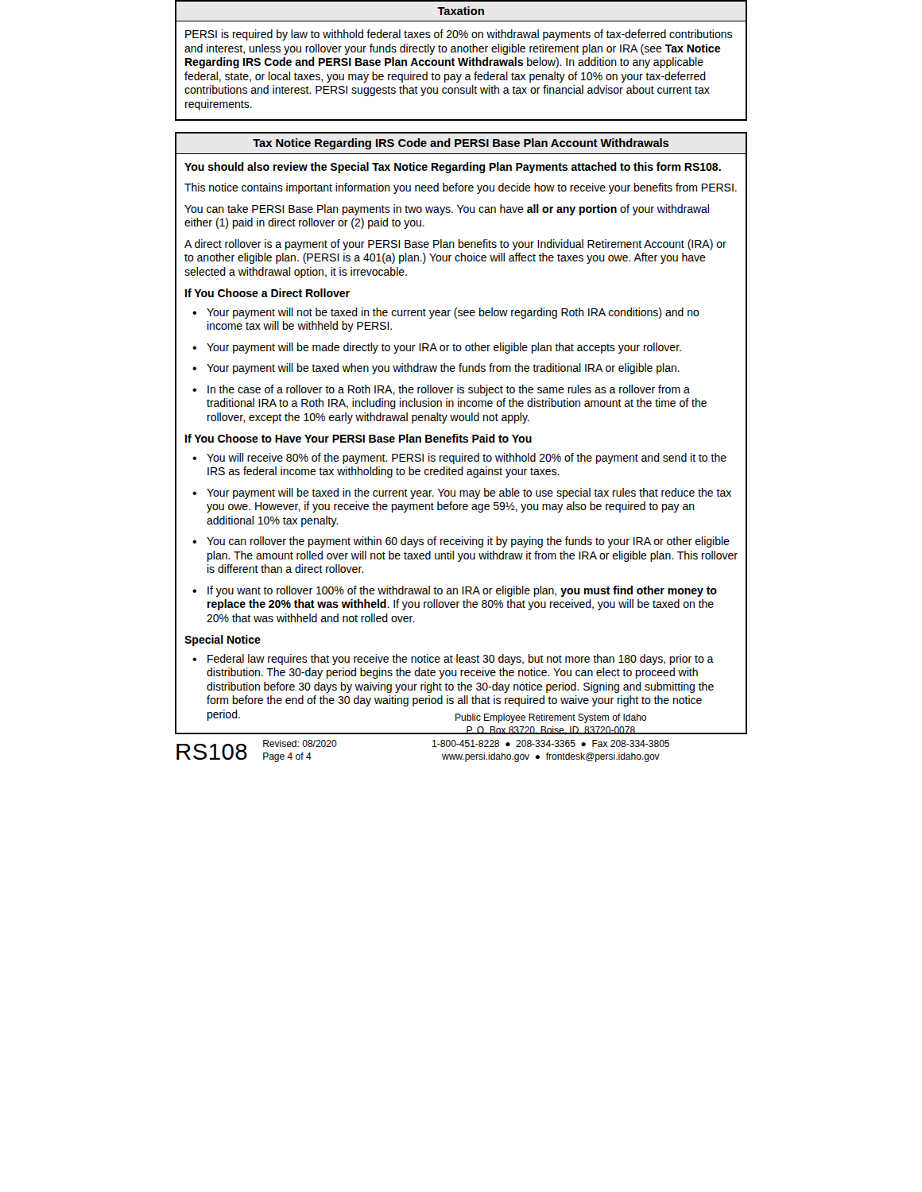Taxation
PERSI is required by law to withhold federal taxes of 20% on withdrawal payments of tax-deferred contributions and interest, unless you rollover your funds directly to another eligible retirement plan or IRA (see Tax Notice Regarding IRS Code and PERSI Base Plan Account Withdrawals below). In addition to any applicable federal, state, or local taxes, you may be required to pay a federal tax penalty of 10% on your tax-deferred contributions and interest. PERSI suggests that you consult with a tax or financial advisor about current tax requirements.
Tax Notice Regarding IRS Code and PERSI Base Plan Account Withdrawals
You should also review the Special Tax Notice Regarding Plan Payments attached to this form RS108.
This notice contains important information you need before you decide how to receive your benefits from PERSI.
You can take PERSI Base Plan payments in two ways. You can have all or any portion of your withdrawal either (1) paid in direct rollover or (2) paid to you.
A direct rollover is a payment of your PERSI Base Plan benefits to your Individual Retirement Account (IRA) or to another eligible plan. (PERSI is a 401(a) plan.) Your choice will affect the taxes you owe. After you have selected a withdrawal option, it is irrevocable.
If You Choose a Direct Rollover
Your payment will not be taxed in the current year (see below regarding Roth IRA conditions) and no income tax will be withheld by PERSI.
Your payment will be made directly to your IRA or to other eligible plan that accepts your rollover.
Your payment will be taxed when you withdraw the funds from the traditional IRA or eligible plan.
In the case of a rollover to a Roth IRA, the rollover is subject to the same rules as a rollover from a traditional IRA to a Roth IRA, including inclusion in income of the distribution amount at the time of the rollover, except the 10% early withdrawal penalty would not apply.
If You Choose to Have Your PERSI Base Plan Benefits Paid to You
You will receive 80% of the payment. PERSI is required to withhold 20% of the payment and send it to the IRS as federal income tax withholding to be credited against your taxes.
Your payment will be taxed in the current year. You may be able to use special tax rules that reduce the tax you owe. However, if you receive the payment before age 59½, you may also be required to pay an additional 10% tax penalty.
You can rollover the payment within 60 days of receiving it by paying the funds to your IRA or other eligible plan. The amount rolled over will not be taxed until you withdraw it from the IRA or eligible plan. This rollover is different than a direct rollover.
If you want to rollover 100% of the withdrawal to an IRA or eligible plan, you must find other money to replace the 20% that was withheld. If you rollover the 80% that you received, you will be taxed on the 20% that was withheld and not rolled over.
Special Notice
Federal law requires that you receive the notice at least 30 days, but not more than 180 days, prior to a distribution. The 30-day period begins the date you receive the notice. You can elect to proceed with distribution before 30 days by waiving your right to the 30-day notice period. Signing and submitting the form before the end of the 30 day waiting period is all that is required to waive your right to the notice period.
RS108
Revised: 08/2020
Page 4 of 4
Public Employee Retirement System of Idaho
P. O. Box 83720, Boise, ID 83720-0078
1-800-451-8228 ● 208-334-3365 ● Fax 208-334-3805
www.persi.idaho.gov ● frontdesk@persi.idaho.gov